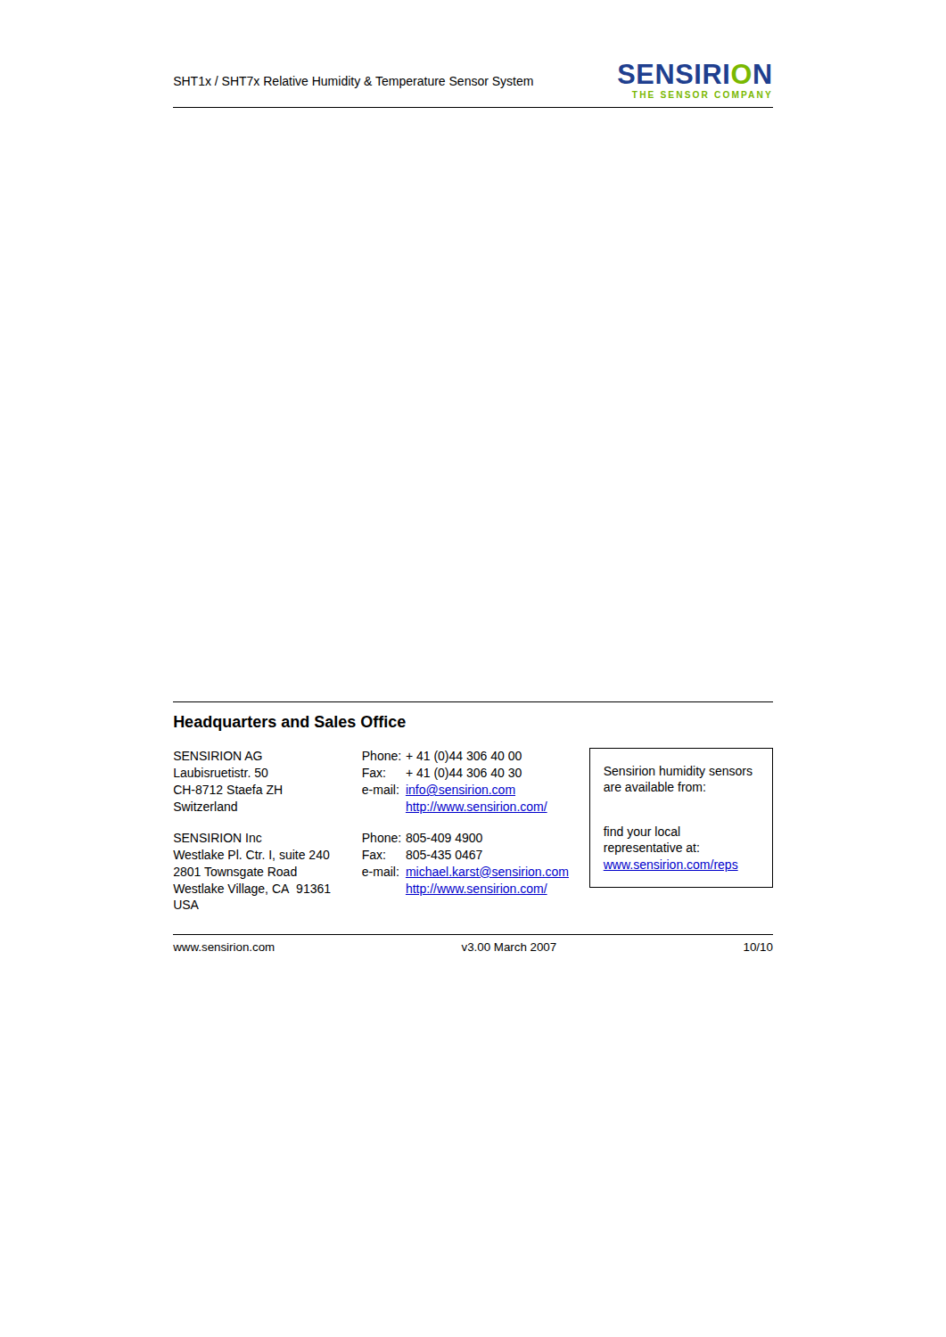SHT1x / SHT7x Relative Humidity & Temperature Sensor System
SENSIRION
THE SENSOR COMPANY
Headquarters and Sales Office
| SENSIRION AG | Phone: | + 41 (0)44 306 40 00 |
| Laubisruetistr. 50 | Fax: | + 41 (0)44 306 40 30 |
| CH-8712 Staefa ZH | e-mail: | info@sensirion.com |
| Switzerland | | http://www.sensirion.com/ |
| SENSIRION Inc | Phone: | 805-409 4900 |
| Westlake Pl. Ctr. I, suite 240 | Fax: | 805-435 0467 |
| 2801 Townsgate Road | e-mail: | michael.karst@sensirion.com |
| Westlake Village, CA 91361 | | http://www.sensirion.com/ |
| USA | | |
Sensirion humidity sensors are available from:
find your local representative at:
www.sensirion.com/reps
www.sensirion.com
v3.00 March 2007
10/10